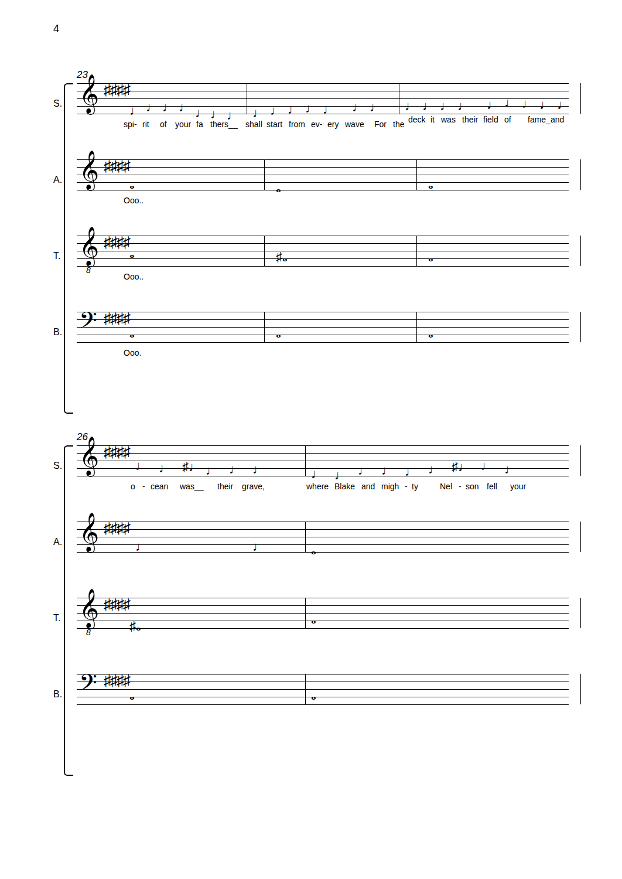4
23
S.
𝄞 ♯♯♯♯
♩ ♩ ♩ ♩ ♩ ♩ ♩ ♩ ♩ ♩ ♩ ♩ ♩ ♩ ♩ ♩ ♩ ♩ ♩ ♩ ♩ ♩ ♩
spi- rit of your fa thers__ shall start from ev- ery wave For the deck it was their field of fame_and
A.
𝄞 ♯♯♯♯
𝅝 𝅝 𝅝
Ooo..
T.
𝄞 8 ♯♯♯♯
𝅝 ♯𝅝 𝅝
Ooo..
B.
𝄢 ♯♯♯♯
𝅝 𝅝 𝅝
Ooo.
26
S.
𝄞 ♯♯♯♯
♩ ♩ ♯♩ ♩ ♩ ♩ ♩ ♩ ♩ ♩ ♩ ♩ ♯♩ ♩ ♩
o - cean was__ their grave, where Blake and migh - ty Nel - son fell your
A.
𝄞 ♯♯♯♯
♩ ♩ 𝅝
T.
𝄞 8 ♯♯♯♯
♯𝅝 𝅝
B.
𝄢 ♯♯♯♯
𝅝 𝅝
Full lyric text on this page: spirit of your fathers shall start from every wave. For the deck it was their field of fame and ocean was their grave, where Blake and mighty Nelson fell your ... Lower voices sing "Ooo" sustained whole notes.